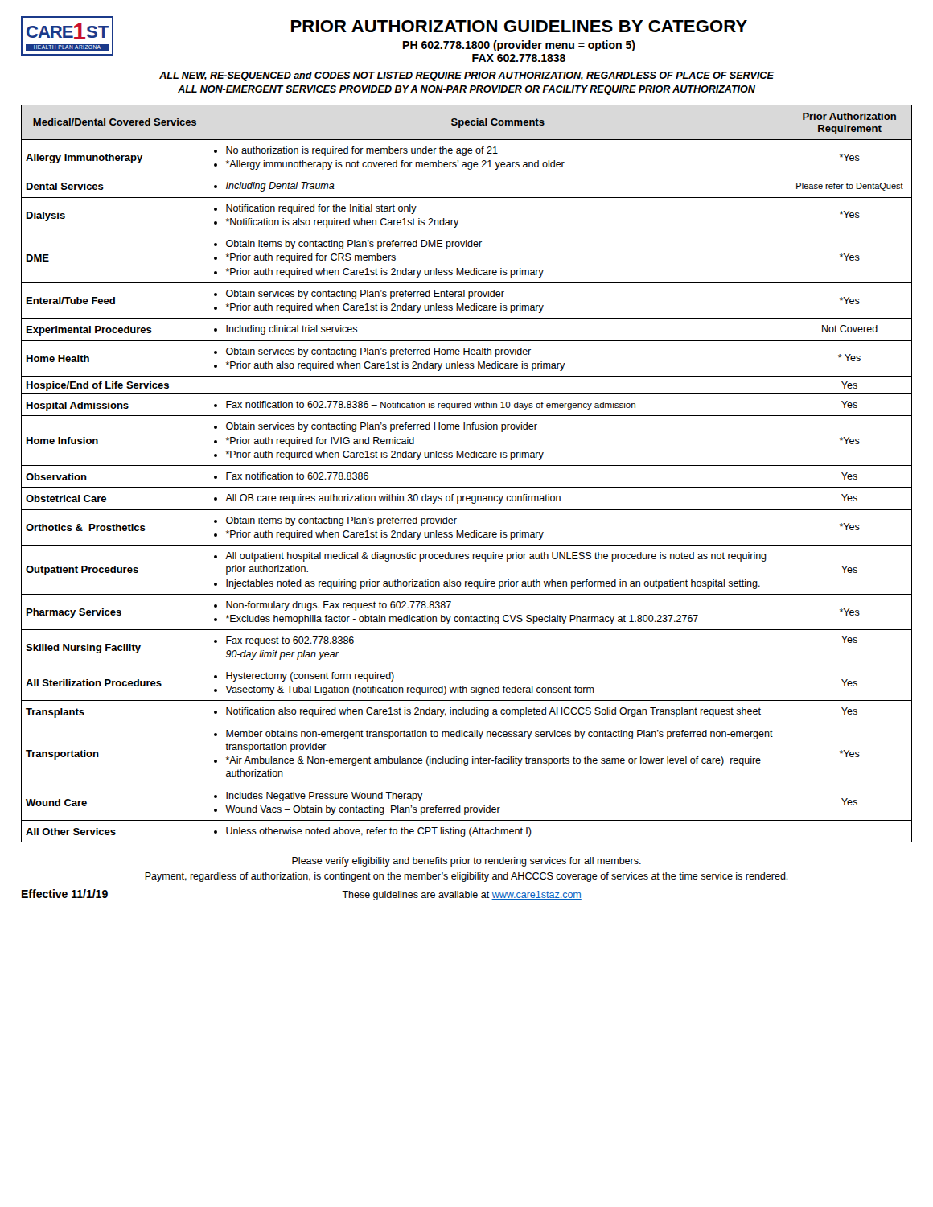CARE 1 ST
HEALTH PLAN ARIZONA
PRIOR AUTHORIZATION GUIDELINES BY CATEGORY
PH 602.778.1800 (provider menu = option 5)
FAX 602.778.1838
ALL NEW, RE-SEQUENCED and CODES NOT LISTED REQUIRE PRIOR AUTHORIZATION, REGARDLESS OF PLACE OF SERVICE
ALL NON-EMERGENT SERVICES PROVIDED BY A NON-PAR PROVIDER OR FACILITY REQUIRE PRIOR AUTHORIZATION
| Medical/Dental Covered Services | Special Comments | Prior Authorization Requirement |
| --- | --- | --- |
| Allergy Immunotherapy | No authorization is required for members under the age of 21 *Allergy immunotherapy is not covered for members’ age 21 years and older | *Yes |
| Dental Services | Including Dental Trauma | Please refer to DentaQuest |
| Dialysis | Notification required for the Initial start only *Notification is also required when Care1st is 2ndary | *Yes |
| DME | Obtain items by contacting Plan’s preferred DME provider *Prior auth required for CRS members *Prior auth required when Care1st is 2ndary unless Medicare is primary | *Yes |
| Enteral/Tube Feed | Obtain services by contacting Plan’s preferred Enteral provider *Prior auth required when Care1st is 2ndary unless Medicare is primary | *Yes |
| Experimental Procedures | Including clinical trial services | Not Covered |
| Home Health | Obtain services by contacting Plan’s preferred Home Health provider *Prior auth also required when Care1st is 2ndary unless Medicare is primary | * Yes |
| Hospice/End of Life Services | | Yes |
| Hospital Admissions | Fax notification to 602.778.8386 – Notification is required within 10-days of emergency admission | Yes |
| Home Infusion | Obtain services by contacting Plan’s preferred Home Infusion provider *Prior auth required for IVIG and Remicaid *Prior auth required when Care1st is 2ndary unless Medicare is primary | *Yes |
| Observation | Fax notification to 602.778.8386 | Yes |
| Obstetrical Care | All OB care requires authorization within 30 days of pregnancy confirmation | Yes |
| Orthotics & Prosthetics | Obtain items by contacting Plan’s preferred provider *Prior auth required when Care1st is 2ndary unless Medicare is primary | *Yes |
| Outpatient Procedures | All outpatient hospital medical & diagnostic procedures require prior auth UNLESS the procedure is noted as not requiring prior authorization. Injectables noted as requiring prior authorization also require prior auth when performed in an outpatient hospital setting. | Yes |
| Pharmacy Services | Non-formulary drugs. Fax request to 602.778.8387 *Excludes hemophilia factor - obtain medication by contacting CVS Specialty Pharmacy at 1.800.237.2767 | *Yes |
| Skilled Nursing Facility | Fax request to 602.778.8386 90-day limit per plan year | Yes |
| All Sterilization Procedures | Hysterectomy (consent form required) Vasectomy & Tubal Ligation (notification required) with signed federal consent form | Yes |
| Transplants | Notification also required when Care1st is 2ndary, including a completed AHCCCS Solid Organ Transplant request sheet | Yes |
| Transportation | Member obtains non-emergent transportation to medically necessary services by contacting Plan’s preferred non-emergent transportation provider *Air Ambulance & Non-emergent ambulance (including inter-facility transports to the same or lower level of care) require authorization | *Yes |
| Wound Care | Includes Negative Pressure Wound Therapy Wound Vacs – Obtain by contacting Plan’s preferred provider | Yes |
| All Other Services | Unless otherwise noted above, refer to the CPT listing (Attachment I) | |
Please verify eligibility and benefits prior to rendering services for all members.
Payment, regardless of authorization, is contingent on the member’s eligibility and AHCCCS coverage of services at the time service is rendered.
Effective 11/1/19
These guidelines are available at www.care1staz.com